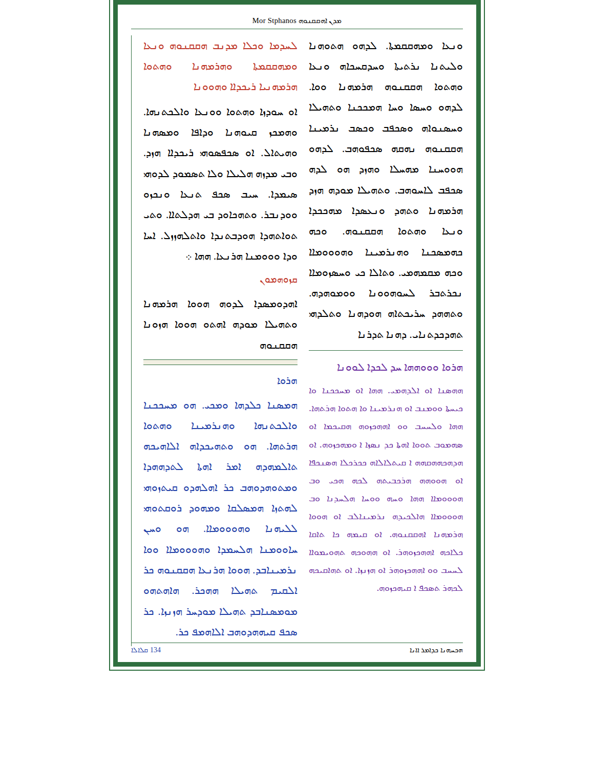ܡܕܢ ܐܗܩܩܢܘܗ Mor Stphanos
ܠܚܕܡܐ ܘܟܠܐ ܡܕܢܒ ܗܩܩܢܘܗ ܘܢܥܐ ܘܡܗܩܩܡܬܐ ܘܗܪܡܗܢܐ ܘܗܬܘܐ ܗܪܡܗܢܝܐ ܪܝܟܕܐܐ ܘܗܘܘܢܐ
ܐܘ ܚܘܕܙܐ ܘܗܬܘܐ ܘܘܢܥܐ ܘܐܠܟܬܢܗܐ. ܘܗܡܟܙ ܩܝܘܗܢܐ ܘܕܐܦܐ ܘܡܣܗܢܐ ܘܗܝܬܐܠ. ܐܘ ܣܟܦܣܘܗܝ ܪܝܟܕܐܐ ܗܙܕ. ܘܒܝ ܡܕܙܗ ܗܠܝܠܐ ܘܠܐ ܬܣܡܘܕ ܠܕܘܗܝ ܣܝܡܕܐ. ܚܝܒ ܣܟܦ ܬܢܥܐ ܘܢܟܙܘ ܘܘܕܢܒܪ. ܘܬܗܟܐܘܕ ܒܝ ܗܕܠܬܐܐ. ܘܬܝ ܬܘܐܬܗܕܐ ܗܘܕܒܬܢܕܐ ܘܐܬܠܗܙܙܠ. ܐܚܐ ܘܕܐ ܘܘܘܡܢܐ ܗܪܢܥܐ. ܗܗܐ ܀
ܩܙܘܗܡܘܢ
ܐܗܕܘܡܣܕܐ ܠܕܘܗ ܗܘܘܐ ܗܪܡܗܢܐ ܘܬܗܝܠܐ ܡܘܕܗ ܐܗܬܘ ܗܘܘܐ ܗܙܘܢܐ ܗܩܩܢܘܗ
ܗܪܘܐ
ܗܡܣܢܐ ܟܠܕܗܐ ܘܡܟܝ. ܗܘ ܡܚܟܟܢܐ ܘܐܠܟܬܢܗܐ ܘܗܢܪܡܝܢܐ ܘܗܬܘܐ ܗܪܬܗܐ. ܗܘ ܘܬܗܝܟܕܐܗ ܐܠܐܗܝܟܗ ܬܐܠܡܗܕܗ ܐܡܪ ܐܗܬܐ ܠܬܕܗܗܕܐ ܘܡܬܘܗܕܘܗܒ ܟܪ ܐܗܠܗܕܘ ܩܝܬܙܘܗܝ ܠܗܬܙܐ ܗܡܣܠܩܐ ܘܡܗܘܕ ܪܘܩܬܘܗܝ ܠܠܝܗܢܐ ܘܗܘܘܘܡܐܐ. ܗܘ ܘܚܢ ܚܐܘܘܡܢܐ ܗܠܚܡܕܐ ܘܗܘܘܘܡܐܐ ܘܘܐ ܢܪܡܝܢܐܒܕ. ܗܘܘܐ ܗܪܢܥܐ ܗܩܩܢܘܗ ܟܪ ܐܠܩܝܡ ܬܗܝܠܐ ܗܗܟܪ. ܗܐܗܬܗܘ ܡܘܡܣܢܐܒܕ ܬܗܝܠܐ ܡܘܕܚܪ ܗܙܢܙܐ. ܟܪ ܣܟܦ ܩܝܗܗܕܘܗܒ ܐܠܐܗܡܦ ܟܪ.
ܘܢܥܐ ܘܡܗܩܩܡܬܐ. ܠܕܗܘ ܗܬܘܗܢܐ ܘܠܝܬܢܐ ܢܪܬܝܬܐ ܘܚܕܩܚܟܐܗ ܘܢܥܐ ܘܗܬܘܐ ܗܩܩܢܘܗ ܗܪܡܗܢܐ ܘܘܐ. ܠܕܗܘ ܘܚܣܐ ܘܚܐ ܗܡܟܟܢܐ ܘܬܗܝܠܐ ܘܚܣܢܘܐܗ ܘܣܟܦܒ ܘܟܣܒ ܢܪܡܝܢܐ ܗܩܩܢܘܗ ܢܗܩܗ ܣܟܦܘܗܒ. ܠܕܗܘ ܗܘܘܚܢܐ ܡܗܚܠܐ ܘܗܙܕ ܗܘ ܠܕܗ ܣܟܦܒ ܠܐܚܘܗܒ. ܘܬܗܝܠܐ ܡܘܕܗ ܗܙܕ ܗܪܡܗܢܐ ܘܬܗܕ ܘܢܥܣܕܐ ܡܗܟܟܕܐ ܘܢܥܐ ܘܗܬܘܐ ܗܩܩܢܘܗ. ܘܟܗ ܟܗܡܣܟܢܐ ܘܗܢܪܡܝܢܐ ܘܗܘܘܘܡܐܐ ܘܟܗ ܡܩܡܗܡܝ. ܘܬܐܠܐ ܟܝ ܘܚܣܙܘܡܐܐ ܢܟܪܬܒܪ ܠܚܘܗܘܘܢܐ ܘܘܡܘܗܕܗ. ܘܬܗܗܕ ܚܪܝܟܬܐܗ ܗܘܕܗܢܐ ܘܬܠܕܗܝ ܬܗܕܟܕܬܢܐܝ. ܕܗܢܐ ܬܕܪܢܐ
ܗܪܘܐ ܘܘܘܗܗܐ ܚܕ ܠܟܕܐ ܠܘܘܢܐ
ܗܗܣܢܐ ܐܘ ܐܠܕܗܡܝ. ܗܗܐ ܐܘ ܡܚܟܟܢܐ ܘܐ ܟܝܚܬܐ ܘܘܡܢܒ ܐܘ ܗܢܪܡܝܢܐ ܘܐ ܗܬܘܐ ܗܪܬܗܐ. ܗܗܐ ܘܠܚܚܒ ܘܘ ܐܗܗܟܙܘܗ ܗܩܝܟܡܐ ܐܘ ܣܗܡܘܒ ܬܘܘܐ ܐܗܬܐ ܟܕ ܢܣܙܐ ܐ ܘܡܗܟܙܘܗ. ܐܘ ܗܕܗܟܗܗܩܗܗ ܐ ܩܝܬܠܐܠܐܗ ܟܟܪܟܠܐ ܗܣܢܟܦܐ ܐܘ ܗܘܘܗܗ ܗܪܟܒܝܬܗ ܠܟܗ ܗܟܝ ܘܒ ܗܘܘܘܡܐܐ ܗܗܐ ܘܚܗ ܘܘܚܐ ܗܠܚܕܢܐ ܘܒ ܗܘܘܘܡܐܐ ܗܐܠܟܝܕܗ ܢܪܡܝܢܐܠܒ ܐܘ ܗܘܘܐ ܗܪܡܗܢܐ ܐܗܩܩܢܘܗ. ܐܘ ܩܝܡܗ ܟܐ ܬܐܩܐ ܟܠܐܟܗ ܐܗܗܟܙܘܗܪ. ܐܘ ܗܗܘܟܗ ܬܗܘܝܡܘܐܐ ܠܚܚܒ ܘܘ ܐܗܗܟܙܘܗܪ ܐܘ ܗܙܢܙܐ. ܐܘ ܬܗܐܩܝܟܗ ܠܟܗܪ ܬܣܟܦ ܐ ܩܝܗܟܙܘܗ.
ܗܟܚܗܢܐ ܟܕܐܡܪ ܐܐܢܐ 134 ܩܠܐܠܐ